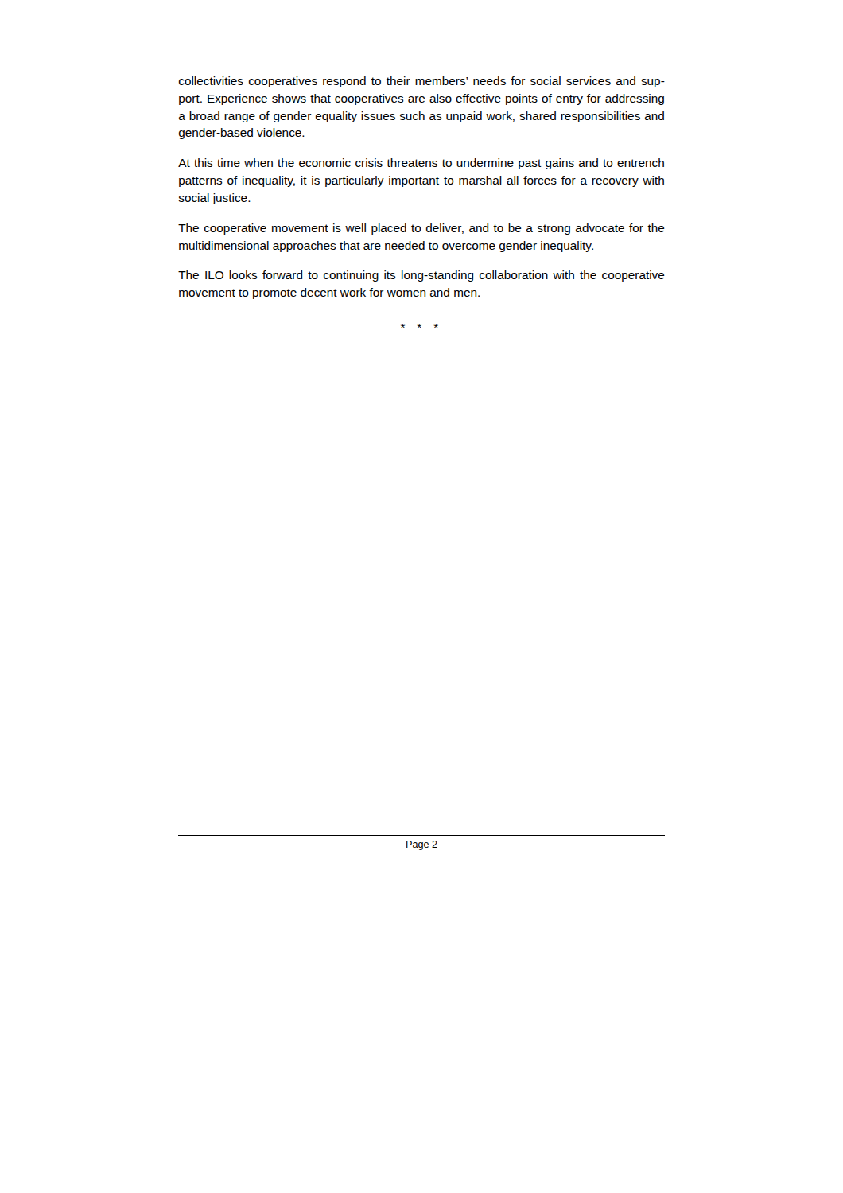collectivities cooperatives respond to their members’ needs for social services and support. Experience shows that cooperatives are also effective points of entry for addressing a broad range of gender equality issues such as unpaid work, shared responsibilities and gender-based violence.
At this time when the economic crisis threatens to undermine past gains and to entrench patterns of inequality, it is particularly important to marshal all forces for a recovery with social justice.
The cooperative movement is well placed to deliver, and to be a strong advocate for the multidimensional approaches that are needed to overcome gender inequality.
The ILO looks forward to continuing its long-standing collaboration with the cooperative movement to promote decent work for women and men.
* * *
Page 2